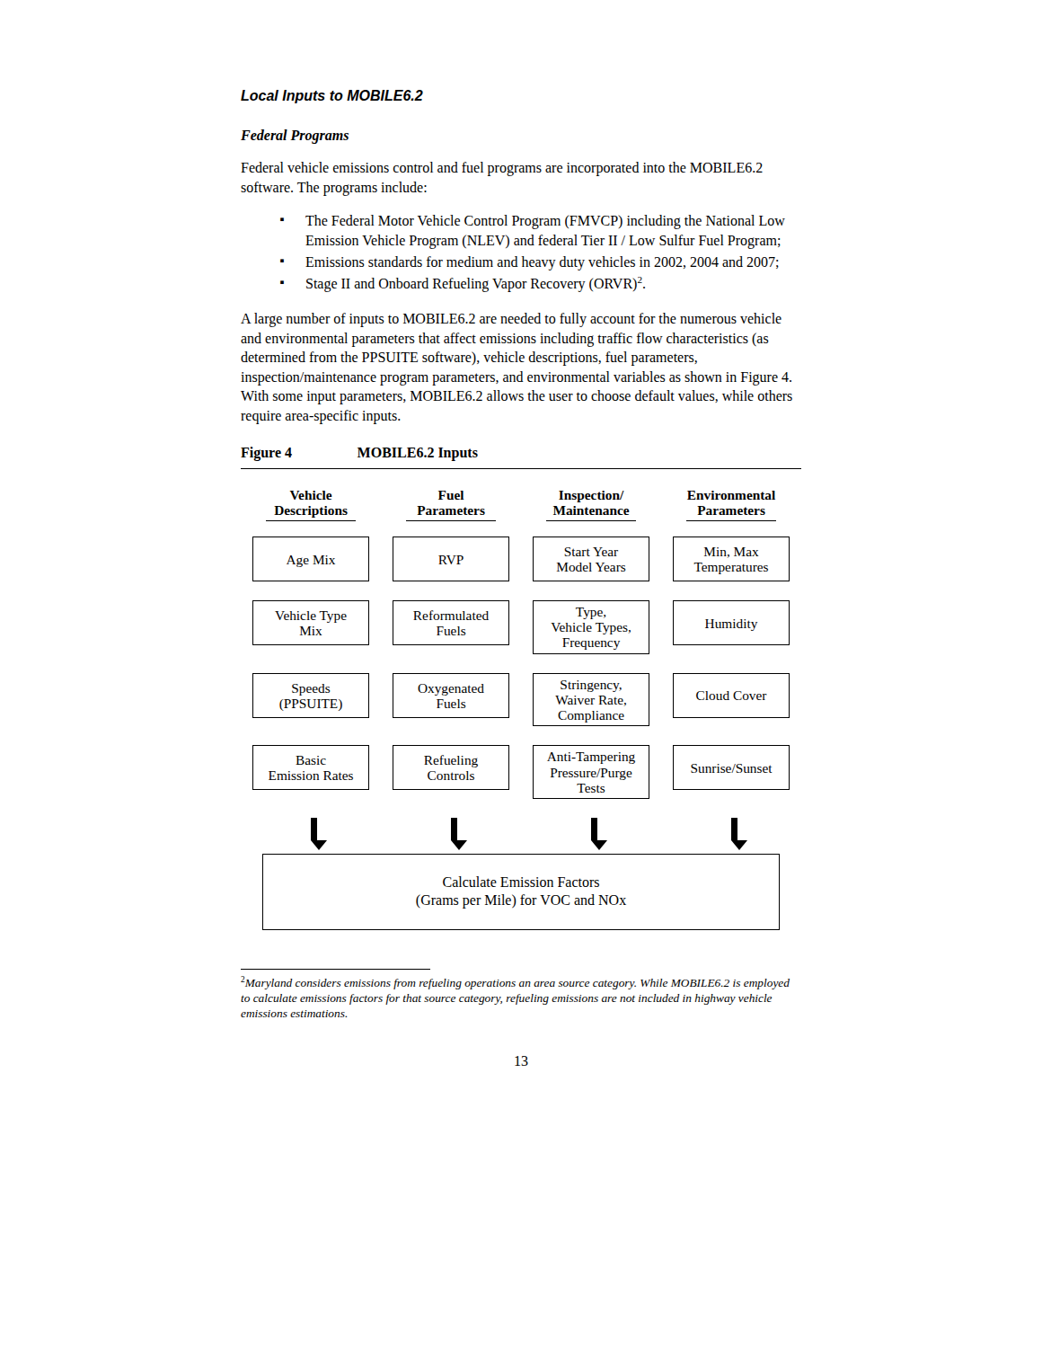Local Inputs to MOBILE6.2
Federal Programs
Federal vehicle emissions control and fuel programs are incorporated into the MOBILE6.2 software. The programs include:
The Federal Motor Vehicle Control Program (FMVCP) including the National Low Emission Vehicle Program (NLEV) and federal Tier II / Low Sulfur Fuel Program;
Emissions standards for medium and heavy duty vehicles in 2002, 2004 and 2007;
Stage II and Onboard Refueling Vapor Recovery (ORVR)2.
A large number of inputs to MOBILE6.2 are needed to fully account for the numerous vehicle and environmental parameters that affect emissions including traffic flow characteristics (as determined from the PPSUITE software), vehicle descriptions, fuel parameters, inspection/maintenance program parameters, and environmental variables as shown in Figure 4. With some input parameters, MOBILE6.2 allows the user to choose default values, while others require area-specific inputs.
Figure 4 MOBILE6.2 Inputs
| Vehicle Descriptions | Fuel Parameters | Inspection/ Maintenance | Environmental Parameters |
| Age Mix | RVP | Start Year Model Years | Min, Max Temperatures |
| Vehicle Type Mix | Reformulated Fuels | Type, Vehicle Types, Frequency | Humidity |
| Speeds (PPSUITE) | Oxygenated Fuels | Stringency, Waiver Rate, Compliance | Cloud Cover |
| Basic Emission Rates | Refueling Controls | Anti-Tampering Pressure/Purge Tests | Sunrise/Sunset |
| Calculate Emission Factors (Grams per Mile) for VOC and NOx |
2Maryland considers emissions from refueling operations an area source category. While MOBILE6.2 is employed to calculate emissions factors for that source category, refueling emissions are not included in highway vehicle emissions estimations.
13